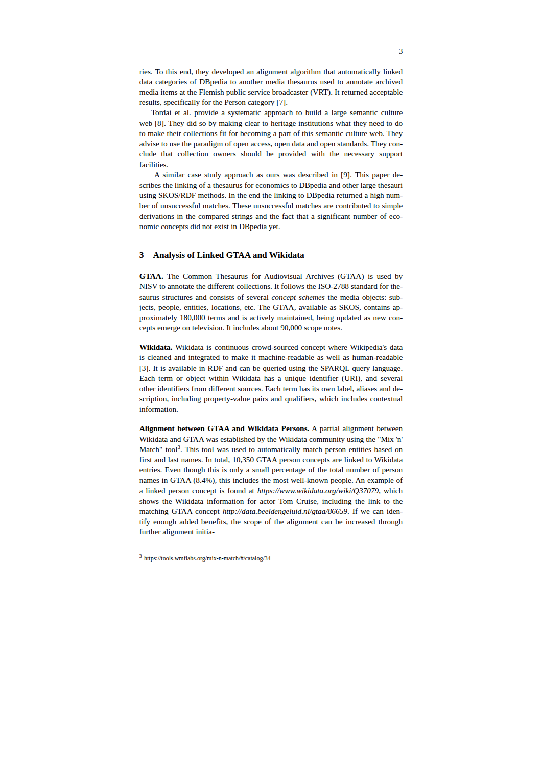3
ries. To this end, they developed an alignment algorithm that automatically linked data categories of DBpedia to another media thesaurus used to annotate archived media items at the Flemish public service broadcaster (VRT). It returned acceptable results, specifically for the Person category [7].
Tordai et al. provide a systematic approach to build a large semantic culture web [8]. They did so by making clear to heritage institutions what they need to do to make their collections fit for becoming a part of this semantic culture web. They advise to use the paradigm of open access, open data and open standards. They conclude that collection owners should be provided with the necessary support facilities.
A similar case study approach as ours was described in [9]. This paper describes the linking of a thesaurus for economics to DBpedia and other large thesauri using SKOS/RDF methods. In the end the linking to DBpedia returned a high number of unsuccessful matches. These unsuccessful matches are contributed to simple derivations in the compared strings and the fact that a significant number of economic concepts did not exist in DBpedia yet.
3 Analysis of Linked GTAA and Wikidata
GTAA. The Common Thesaurus for Audiovisual Archives (GTAA) is used by NISV to annotate the different collections. It follows the ISO-2788 standard for thesaurus structures and consists of several concept schemes the media objects: subjects, people, entities, locations, etc. The GTAA, available as SKOS, contains approximately 180,000 terms and is actively maintained, being updated as new concepts emerge on television. It includes about 90,000 scope notes.
Wikidata. Wikidata is continuous crowd-sourced concept where Wikipedia's data is cleaned and integrated to make it machine-readable as well as human-readable [3]. It is available in RDF and can be queried using the SPARQL query language. Each term or object within Wikidata has a unique identifier (URI), and several other identifiers from different sources. Each term has its own label, aliases and description, including property-value pairs and qualifiers, which includes contextual information.
Alignment between GTAA and Wikidata Persons. A partial alignment between Wikidata and GTAA was established by the Wikidata community using the "Mix 'n' Match" tool3. This tool was used to automatically match person entities based on first and last names. In total, 10,350 GTAA person concepts are linked to Wikidata entries. Even though this is only a small percentage of the total number of person names in GTAA (8.4%), this includes the most well-known people. An example of a linked person concept is found at https://www.wikidata.org/wiki/Q37079, which shows the Wikidata information for actor Tom Cruise, including the link to the matching GTAA concept http://data.beeldengeluid.nl/gtaa/86659. If we can identify enough added benefits, the scope of the alignment can be increased through further alignment initia-
3 https://tools.wmflabs.org/mix-n-match/#/catalog/34